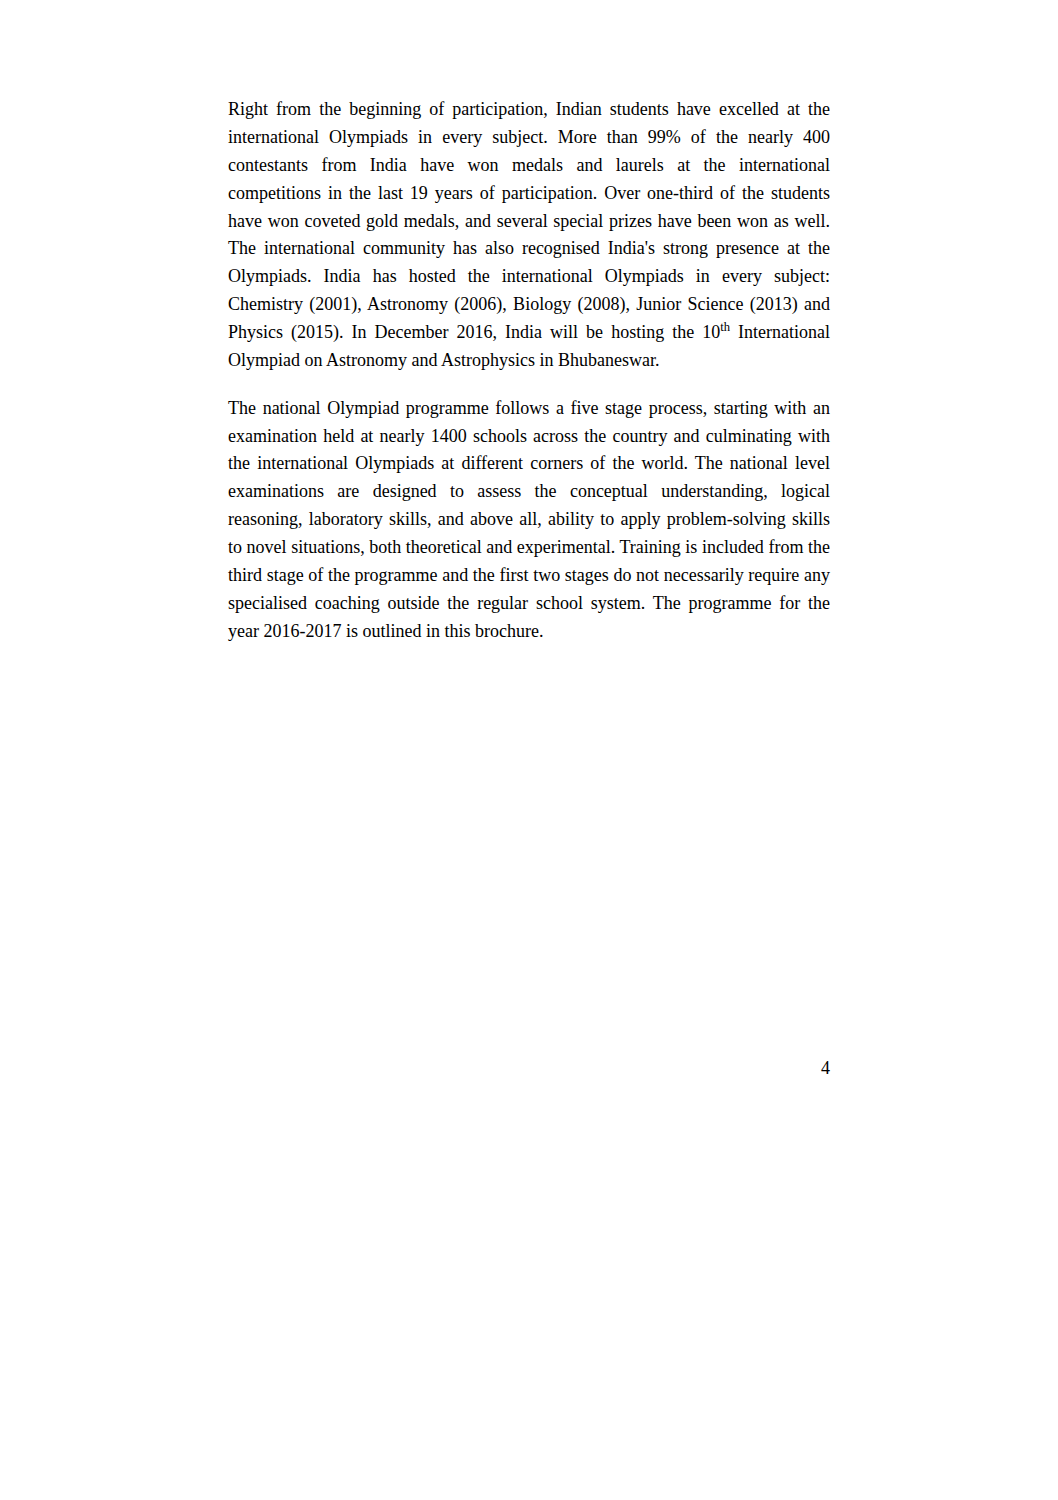Right from the beginning of participation, Indian students have excelled at the international Olympiads in every subject. More than 99% of the nearly 400 contestants from India have won medals and laurels at the international competitions in the last 19 years of participation. Over one-third of the students have won coveted gold medals, and several special prizes have been won as well. The international community has also recognised India's strong presence at the Olympiads. India has hosted the international Olympiads in every subject: Chemistry (2001), Astronomy (2006), Biology (2008), Junior Science (2013) and Physics (2015). In December 2016, India will be hosting the 10th International Olympiad on Astronomy and Astrophysics in Bhubaneswar.
The national Olympiad programme follows a five stage process, starting with an examination held at nearly 1400 schools across the country and culminating with the international Olympiads at different corners of the world. The national level examinations are designed to assess the conceptual understanding, logical reasoning, laboratory skills, and above all, ability to apply problem-solving skills to novel situations, both theoretical and experimental. Training is included from the third stage of the programme and the first two stages do not necessarily require any specialised coaching outside the regular school system. The programme for the year 2016-2017 is outlined in this brochure.
4